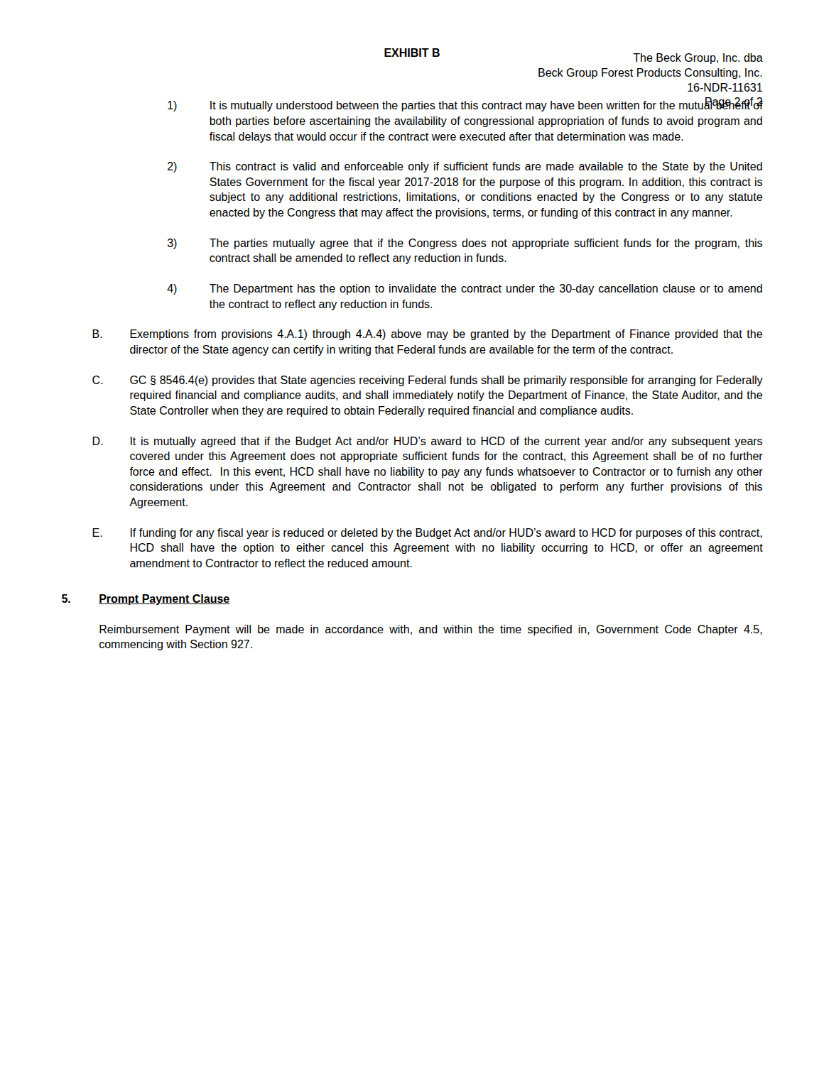The Beck Group, Inc. dba
Beck Group Forest Products Consulting, Inc.
16-NDR-11631
Page 2 of 2
EXHIBIT B
1)
It is mutually understood between the parties that this contract may have been written for the mutual benefit of both parties before ascertaining the availability of congressional appropriation of funds to avoid program and fiscal delays that would occur if the contract were executed after that determination was made.
2)
This contract is valid and enforceable only if sufficient funds are made available to the State by the United States Government for the fiscal year 2017-2018 for the purpose of this program. In addition, this contract is subject to any additional restrictions, limitations, or conditions enacted by the Congress or to any statute enacted by the Congress that may affect the provisions, terms, or funding of this contract in any manner.
3)
The parties mutually agree that if the Congress does not appropriate sufficient funds for the program, this contract shall be amended to reflect any reduction in funds.
4)
The Department has the option to invalidate the contract under the 30-day cancellation clause or to amend the contract to reflect any reduction in funds.
B.
Exemptions from provisions 4.A.1) through 4.A.4) above may be granted by the Department of Finance provided that the director of the State agency can certify in writing that Federal funds are available for the term of the contract.
C.
GC § 8546.4(e) provides that State agencies receiving Federal funds shall be primarily responsible for arranging for Federally required financial and compliance audits, and shall immediately notify the Department of Finance, the State Auditor, and the State Controller when they are required to obtain Federally required financial and compliance audits.
D.
It is mutually agreed that if the Budget Act and/or HUD’s award to HCD of the current year and/or any subsequent years covered under this Agreement does not appropriate sufficient funds for the contract, this Agreement shall be of no further force and effect. In this event, HCD shall have no liability to pay any funds whatsoever to Contractor or to furnish any other considerations under this Agreement and Contractor shall not be obligated to perform any further provisions of this Agreement.
E.
If funding for any fiscal year is reduced or deleted by the Budget Act and/or HUD’s award to HCD for purposes of this contract, HCD shall have the option to either cancel this Agreement with no liability occurring to HCD, or offer an agreement amendment to Contractor to reflect the reduced amount.
5.
Prompt Payment Clause
Reimbursement Payment will be made in accordance with, and within the time specified in, Government Code Chapter 4.5, commencing with Section 927.